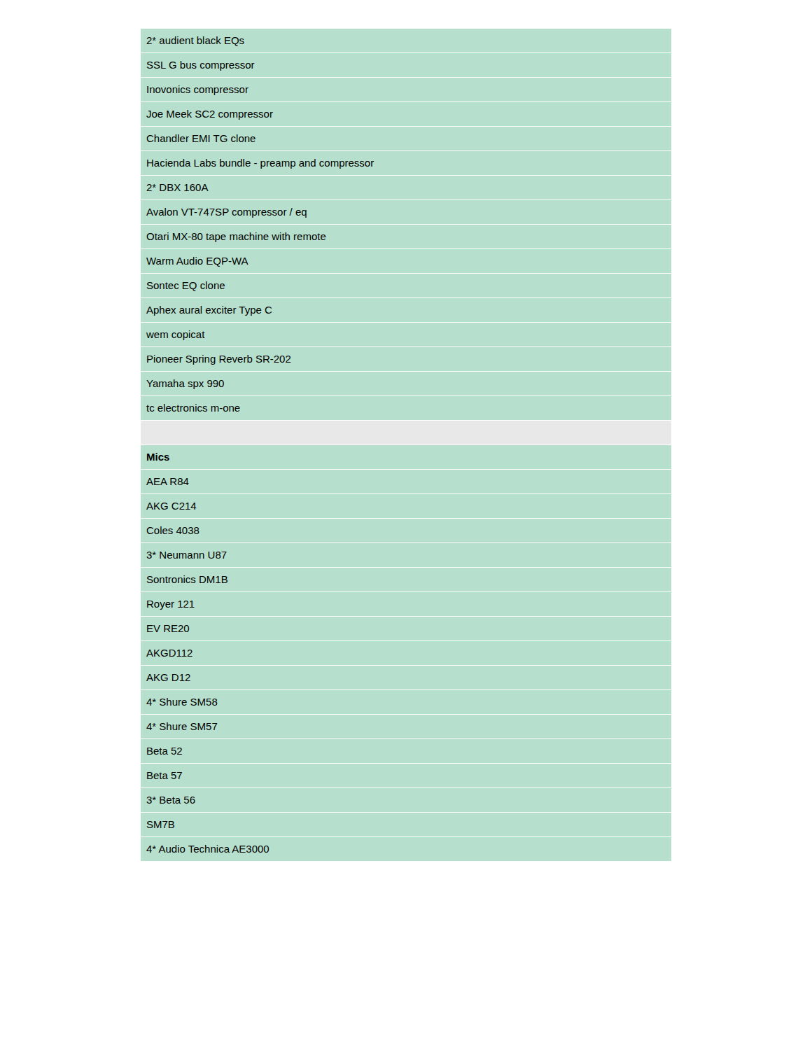| 2* audient black EQs |
| SSL G bus compressor |
| Inovonics compressor |
| Joe Meek SC2 compressor |
| Chandler EMI TG clone |
| Hacienda Labs bundle - preamp and compressor |
| 2* DBX 160A |
| Avalon VT-747SP compressor / eq |
| Otari MX-80 tape machine with remote |
| Warm Audio EQP-WA |
| Sontec EQ clone |
| Aphex aural exciter Type C |
| wem copicat |
| Pioneer Spring Reverb SR-202 |
| Yamaha spx 990 |
| tc electronics m-one |
| Mics |
| AEA R84 |
| AKG C214 |
| Coles 4038 |
| 3* Neumann U87 |
| Sontronics DM1B |
| Royer 121 |
| EV RE20 |
| AKGD112 |
| AKG D12 |
| 4* Shure SM58 |
| 4* Shure SM57 |
| Beta 52 |
| Beta 57 |
| 3* Beta 56 |
| SM7B |
| 4* Audio Technica AE3000 |